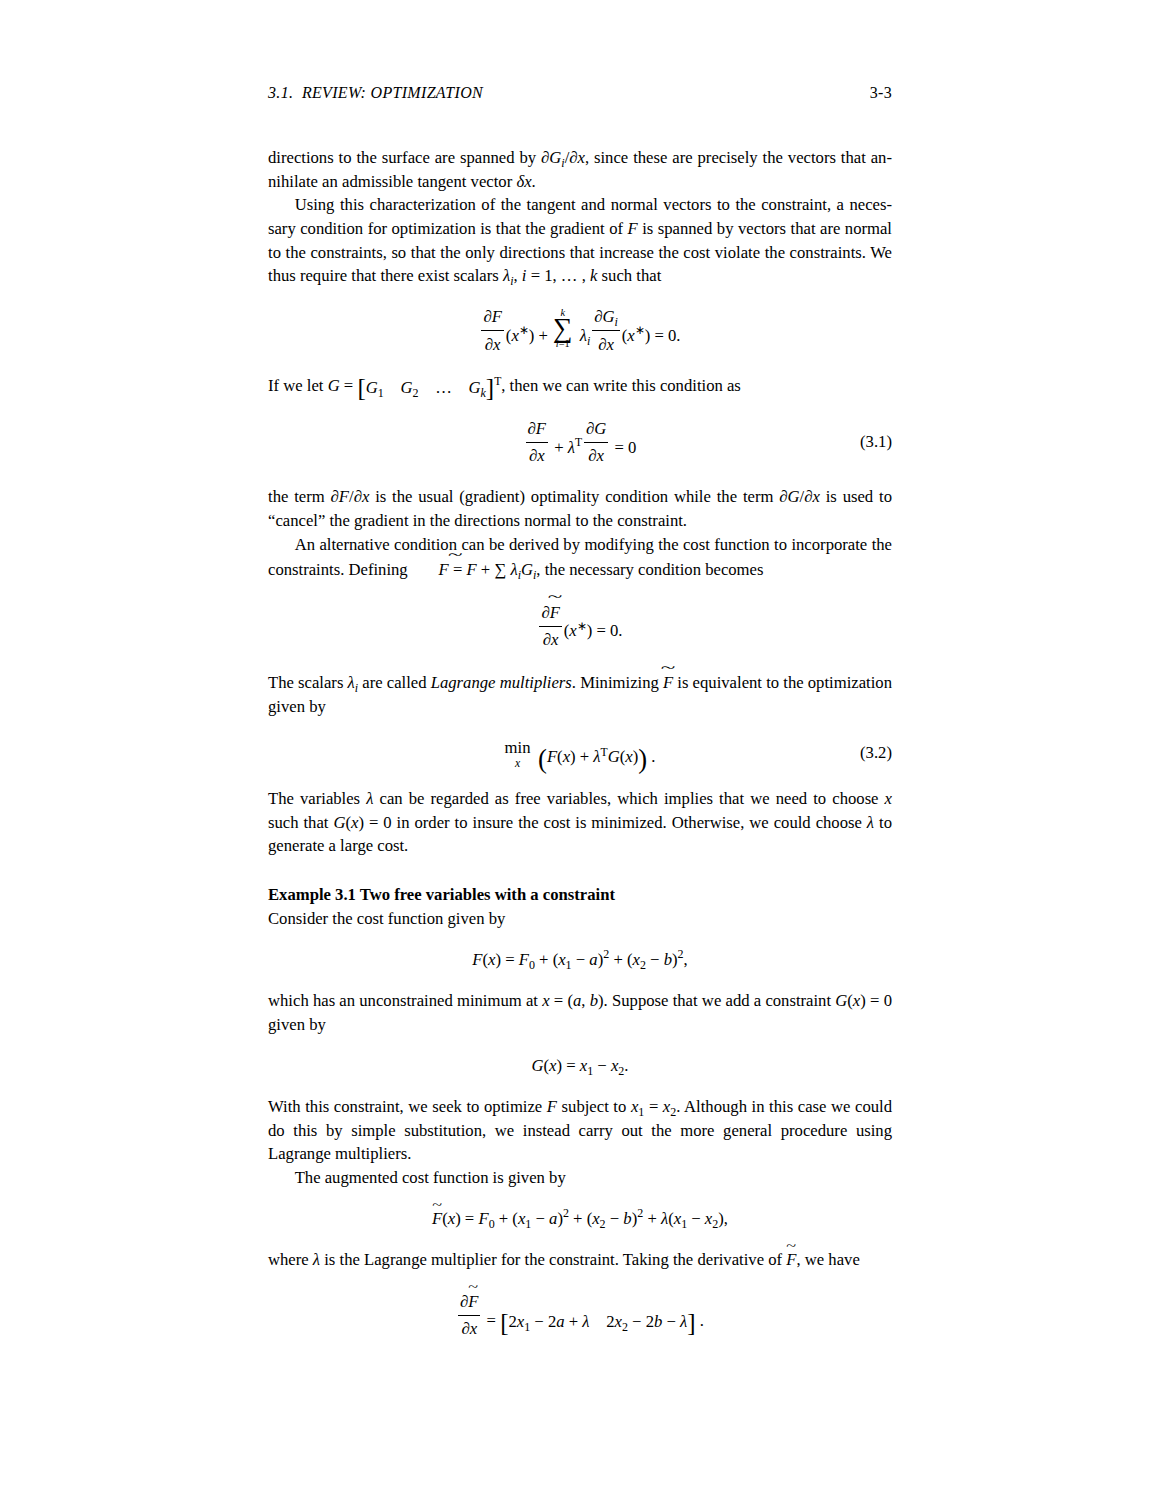3.1. REVIEW: OPTIMIZATION 3-3
directions to the surface are spanned by ∂Gi/∂x, since these are precisely the vectors that annihilate an admissible tangent vector δx.
Using this characterization of the tangent and normal vectors to the constraint, a necessary condition for optimization is that the gradient of F is spanned by vectors that are normal to the constraints, so that the only directions that increase the cost violate the constraints. We thus require that there exist scalars λi, i = 1, … , k such that
∂F∂x(x∗) + k∑i=1 λi∂Gi∂x(x∗) = 0.
If we let G = [G1 G2 … Gk] T, then we can write this condition as
∂F∂x + λT∂G∂x = 0 (3.1)
the term ∂F/∂x is the usual (gradient) optimality condition while the term ∂G/∂x is used to “cancel” the gradient in the directions normal to the constraint.
An alternative condition can be derived by modifying the cost function to incorporate the constraints. Defining F = F + ∑ λiGi, the necessary condition becomes
∂F∂x(x∗) = 0.
The scalars λi are called Lagrange multipliers. Minimizing F is equivalent to the optimization given by
min x (F(x) + λTG(x)) . (3.2)
The variables λ can be regarded as free variables, which implies that we need to choose x such that G(x) = 0 in order to insure the cost is minimized. Otherwise, we could choose λ to generate a large cost.
Example 3.1 Two free variables with a constraint
Consider the cost function given by
F(x) = F0 + (x1 − a)2 + (x2 − b)2,
which has an unconstrained minimum at x = (a, b). Suppose that we add a constraint G(x) = 0 given by
G(x) = x1 − x2.
With this constraint, we seek to optimize F subject to x1 = x2. Although in this case we could do this by simple substitution, we instead carry out the more general procedure using Lagrange multipliers.
The augmented cost function is given by
F(x) = F0 + (x1 − a)2 + (x2 − b)2 + λ(x1 − x2),
where λ is the Lagrange multiplier for the constraint. Taking the derivative of F, we have
∂F∂x = [2x1 − 2a + λ 2x2 − 2b − λ] .